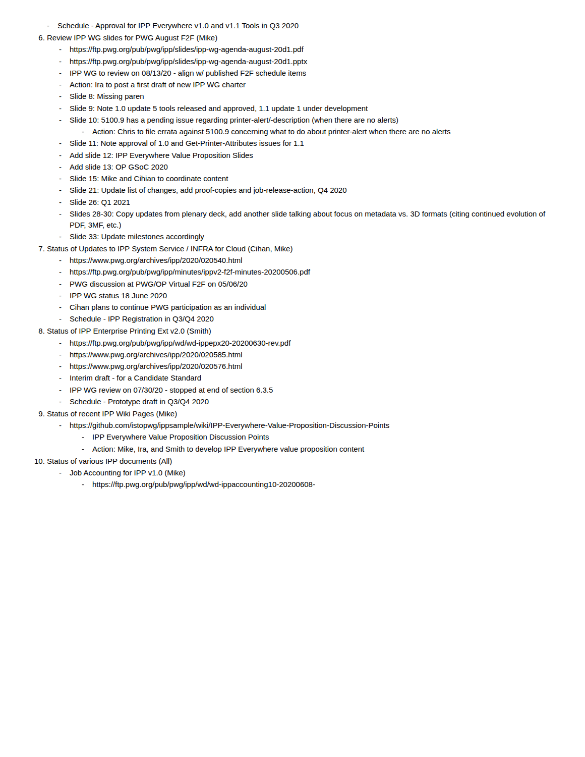Schedule - Approval for IPP Everywhere v1.0 and v1.1 Tools in Q3 2020
Review IPP WG slides for PWG August F2F (Mike)
https://ftp.pwg.org/pub/pwg/ipp/slides/ipp-wg-agenda-august-20d1.pdf
https://ftp.pwg.org/pub/pwg/ipp/slides/ipp-wg-agenda-august-20d1.pptx
IPP WG to review on 08/13/20 - align w/ published F2F schedule items
Action: Ira to post a first draft of new IPP WG charter
Slide 8: Missing paren
Slide 9: Note 1.0 update 5 tools released and approved, 1.1 update 1 under development
Slide 10: 5100.9 has a pending issue regarding printer-alert/-description (when there are no alerts)
Action: Chris to file errata against 5100.9 concerning what to do about printer-alert when there are no alerts
Slide 11: Note approval of 1.0 and Get-Printer-Attributes issues for 1.1
Add slide 12: IPP Everywhere Value Proposition Slides
Add slide 13: OP GSoC 2020
Slide 15: Mike and Cihian to coordinate content
Slide 21: Update list of changes, add proof-copies and job-release-action, Q4 2020
Slide 26: Q1 2021
Slides 28-30: Copy updates from plenary deck, add another slide talking about focus on metadata vs. 3D formats (citing continued evolution of PDF, 3MF, etc.)
Slide 33: Update milestones accordingly
Status of Updates to IPP System Service / INFRA for Cloud (Cihan, Mike)
https://www.pwg.org/archives/ipp/2020/020540.html
https://ftp.pwg.org/pub/pwg/ipp/minutes/ippv2-f2f-minutes-20200506.pdf
PWG discussion at PWG/OP Virtual F2F on 05/06/20
IPP WG status 18 June 2020
Cihan plans to continue PWG participation as an individual
Schedule - IPP Registration in Q3/Q4 2020
Status of IPP Enterprise Printing Ext v2.0 (Smith)
https://ftp.pwg.org/pub/pwg/ipp/wd/wd-ippepx20-20200630-rev.pdf
https://www.pwg.org/archives/ipp/2020/020585.html
https://www.pwg.org/archives/ipp/2020/020576.html
Interim draft - for a Candidate Standard
IPP WG review on 07/30/20 - stopped at end of section 6.3.5
Schedule - Prototype draft in Q3/Q4 2020
Status of recent IPP Wiki Pages (Mike)
https://github.com/istopwg/ippsample/wiki/IPP-Everywhere-Value-Proposition-Discussion-Points
IPP Everywhere Value Proposition Discussion Points
Action: Mike, Ira, and Smith to develop IPP Everywhere value proposition content
Status of various IPP documents (All)
Job Accounting for IPP v1.0 (Mike)
https://ftp.pwg.org/pub/pwg/ipp/wd/wd-ippaccounting10-20200608-